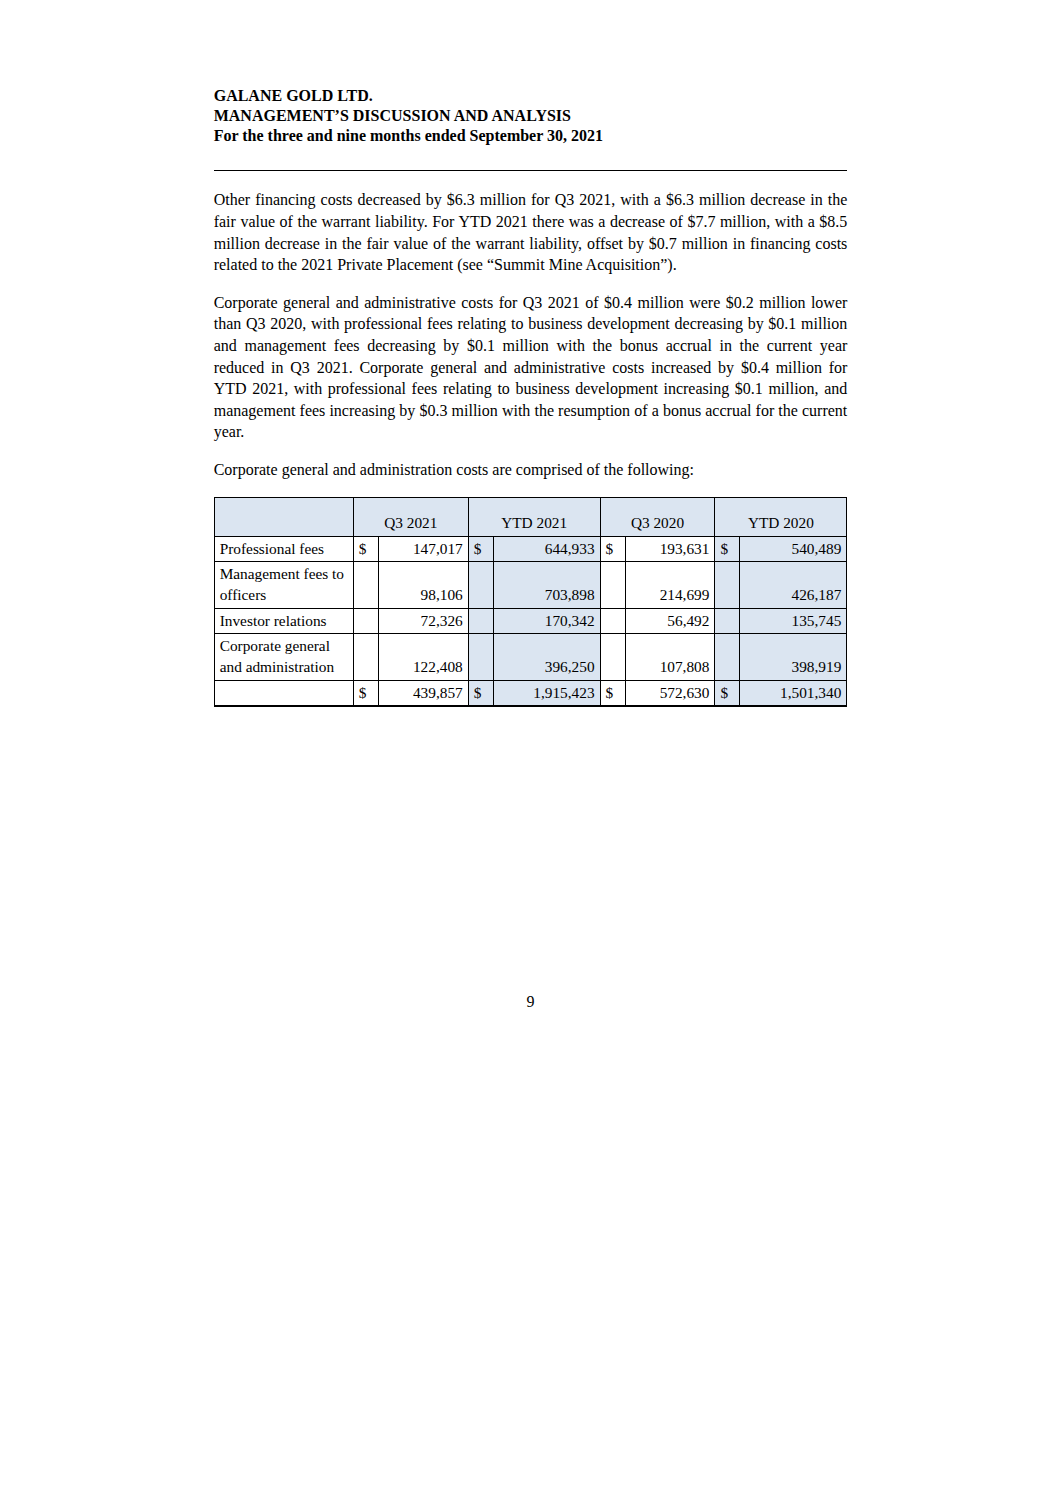GALANE GOLD LTD.
MANAGEMENT’S DISCUSSION AND ANALYSIS
For the three and nine months ended September 30, 2021
Other financing costs decreased by $6.3 million for Q3 2021, with a $6.3 million decrease in the fair value of the warrant liability. For YTD 2021 there was a decrease of $7.7 million, with a $8.5 million decrease in the fair value of the warrant liability, offset by $0.7 million in financing costs related to the 2021 Private Placement (see “Summit Mine Acquisition”).
Corporate general and administrative costs for Q3 2021 of $0.4 million were $0.2 million lower than Q3 2020, with professional fees relating to business development decreasing by $0.1 million and management fees decreasing by $0.1 million with the bonus accrual in the current year reduced in Q3 2021. Corporate general and administrative costs increased by $0.4 million for YTD 2021, with professional fees relating to business development increasing $0.1 million, and management fees increasing by $0.3 million with the resumption of a bonus accrual for the current year.
Corporate general and administration costs are comprised of the following:
| | Q3 2021 | YTD 2021 | Q3 2020 | YTD 2020 |
| --- | --- | --- | --- | --- |
| Professional fees | $ | 147,017 | $ | 644,933 | $ | 193,631 | $ | 540,489 |
| Management fees to officers | | 98,106 | | 703,898 | | 214,699 | | 426,187 |
| Investor relations | | 72,326 | | 170,342 | | 56,492 | | 135,745 |
| Corporate general and administration | | 122,408 | | 396,250 | | 107,808 | | 398,919 |
| | $ | 439,857 | $ | 1,915,423 | $ | 572,630 | $ | 1,501,340 |
9